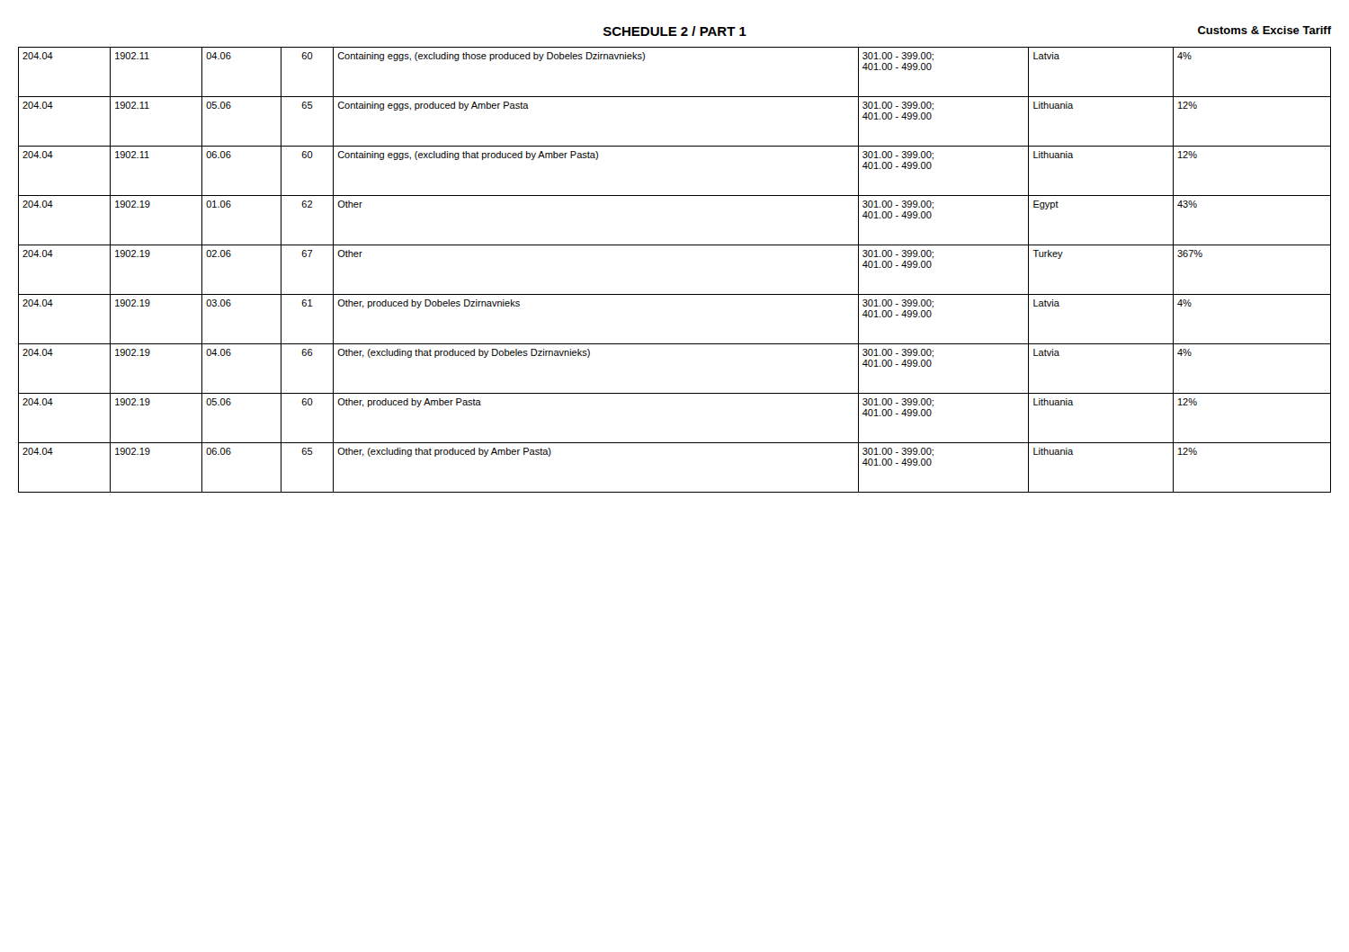SCHEDULE 2 / PART 1
Customs & Excise Tariff
| 204.04 | 1902.11 | 04.06 | 60 | Containing eggs, (excluding those produced by Dobeles Dzirnavnieks) | 301.00 - 399.00; 401.00 - 499.00 | Latvia | 4% |
| 204.04 | 1902.11 | 05.06 | 65 | Containing eggs, produced by Amber Pasta | 301.00 - 399.00; 401.00 - 499.00 | Lithuania | 12% |
| 204.04 | 1902.11 | 06.06 | 60 | Containing eggs, (excluding that produced by Amber Pasta) | 301.00 - 399.00; 401.00 - 499.00 | Lithuania | 12% |
| 204.04 | 1902.19 | 01.06 | 62 | Other | 301.00 - 399.00; 401.00 - 499.00 | Egypt | 43% |
| 204.04 | 1902.19 | 02.06 | 67 | Other | 301.00 - 399.00; 401.00 - 499.00 | Turkey | 367% |
| 204.04 | 1902.19 | 03.06 | 61 | Other, produced by Dobeles Dzirnavnieks | 301.00 - 399.00; 401.00 - 499.00 | Latvia | 4% |
| 204.04 | 1902.19 | 04.06 | 66 | Other, (excluding that produced by Dobeles Dzirnavnieks) | 301.00 - 399.00; 401.00 - 499.00 | Latvia | 4% |
| 204.04 | 1902.19 | 05.06 | 60 | Other, produced by Amber Pasta | 301.00 - 399.00; 401.00 - 499.00 | Lithuania | 12% |
| 204.04 | 1902.19 | 06.06 | 65 | Other, (excluding that produced by Amber Pasta) | 301.00 - 399.00; 401.00 - 499.00 | Lithuania | 12% |